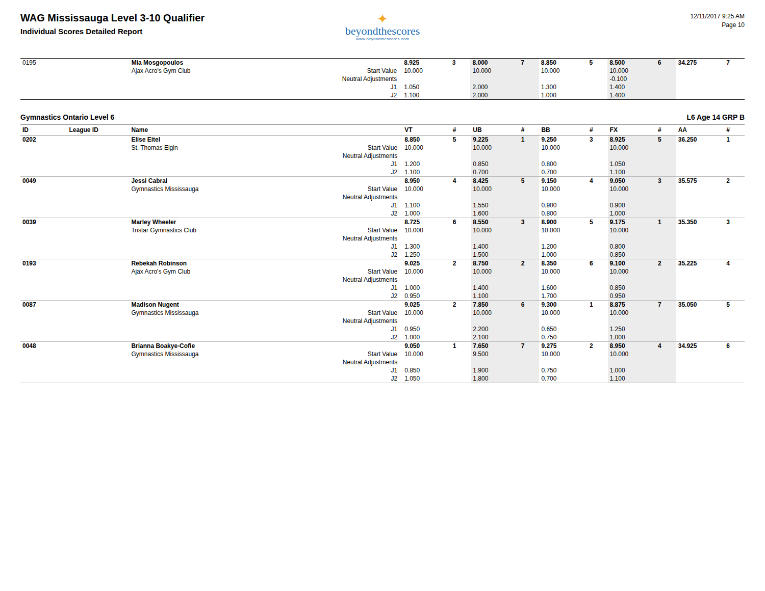WAG Mississauga Level 3-10 Qualifier
✦
beyondthescores
www.beyondthescores.com
12/11/2017 9:25 AM
Page 10
Individual Scores Detailed Report
| 0195 | | Mia Mosgopoulos | | 8.925 | 3 | 8.000 | 7 | 8.850 | 5 | 8.500 | 6 | 34.275 | 7 |
| | | Ajax Acro's Gym Club | Start Value | 10.000 | | 10.000 | | 10.000 | | 10.000 | | | |
| | | | Neutral Adjustments | | | | | | | -0.100 | | | |
| | | | J1 | 1.050 | | 2.000 | | 1.300 | | 1.400 | | | |
| | | | J2 | 1.100 | | 2.000 | | 1.000 | | 1.400 | | | |
Gymnastics Ontario Level 6 L6 Age 14 GRP B
| ID | League ID | Name | | VT | # | UB | # | BB | # | FX | # | AA | # |
| --- | --- | --- | --- | --- | --- | --- | --- | --- | --- | --- | --- | --- | --- |
| 0202 | | Elise Eitel | | 8.850 | 5 | 9.225 | 1 | 9.250 | 3 | 8.925 | 5 | 36.250 | 1 |
| | | St. Thomas Elgin | Start Value | 10.000 | | 10.000 | | 10.000 | | 10.000 | | | |
| | | | Neutral Adjustments | | | | | | | | | | |
| | | | J1 | 1.200 | | 0.850 | | 0.800 | | 1.050 | | | |
| | | | J2 | 1.100 | | 0.700 | | 0.700 | | 1.100 | | | |
| 0049 | | Jessi Cabral | | 8.950 | 4 | 8.425 | 5 | 9.150 | 4 | 9.050 | 3 | 35.575 | 2 |
| | | Gymnastics Mississauga | Start Value | 10.000 | | 10.000 | | 10.000 | | 10.000 | | | |
| | | | Neutral Adjustments | | | | | | | | | | |
| | | | J1 | 1.100 | | 1.550 | | 0.900 | | 0.900 | | | |
| | | | J2 | 1.000 | | 1.600 | | 0.800 | | 1.000 | | | |
| 0039 | | Marley Wheeler | | 8.725 | 6 | 8.550 | 3 | 8.900 | 5 | 9.175 | 1 | 35.350 | 3 |
| | | Tristar Gymnastics Club | Start Value | 10.000 | | 10.000 | | 10.000 | | 10.000 | | | |
| | | | Neutral Adjustments | | | | | | | | | | |
| | | | J1 | 1.300 | | 1.400 | | 1.200 | | 0.800 | | | |
| | | | J2 | 1.250 | | 1.500 | | 1.000 | | 0.850 | | | |
| 0193 | | Rebekah Robinson | | 9.025 | 2 | 8.750 | 2 | 8.350 | 6 | 9.100 | 2 | 35.225 | 4 |
| | | Ajax Acro's Gym Club | Start Value | 10.000 | | 10.000 | | 10.000 | | 10.000 | | | |
| | | | Neutral Adjustments | | | | | | | | | | |
| | | | J1 | 1.000 | | 1.400 | | 1.600 | | 0.850 | | | |
| | | | J2 | 0.950 | | 1.100 | | 1.700 | | 0.950 | | | |
| 0087 | | Madison Nugent | | 9.025 | 2 | 7.850 | 6 | 9.300 | 1 | 8.875 | 7 | 35.050 | 5 |
| | | Gymnastics Mississauga | Start Value | 10.000 | | 10.000 | | 10.000 | | 10.000 | | | |
| | | | Neutral Adjustments | | | | | | | | | | |
| | | | J1 | 0.950 | | 2.200 | | 0.650 | | 1.250 | | | |
| | | | J2 | 1.000 | | 2.100 | | 0.750 | | 1.000 | | | |
| 0048 | | Brianna Boakye-Cofie | | 9.050 | 1 | 7.650 | 7 | 9.275 | 2 | 8.950 | 4 | 34.925 | 6 |
| | | Gymnastics Mississauga | Start Value | 10.000 | | 9.500 | | 10.000 | | 10.000 | | | |
| | | | Neutral Adjustments | | | | | | | | | | |
| | | | J1 | 0.850 | | 1.900 | | 0.750 | | 1.000 | | | |
| | | | J2 | 1.050 | | 1.800 | | 0.700 | | 1.100 | | | |